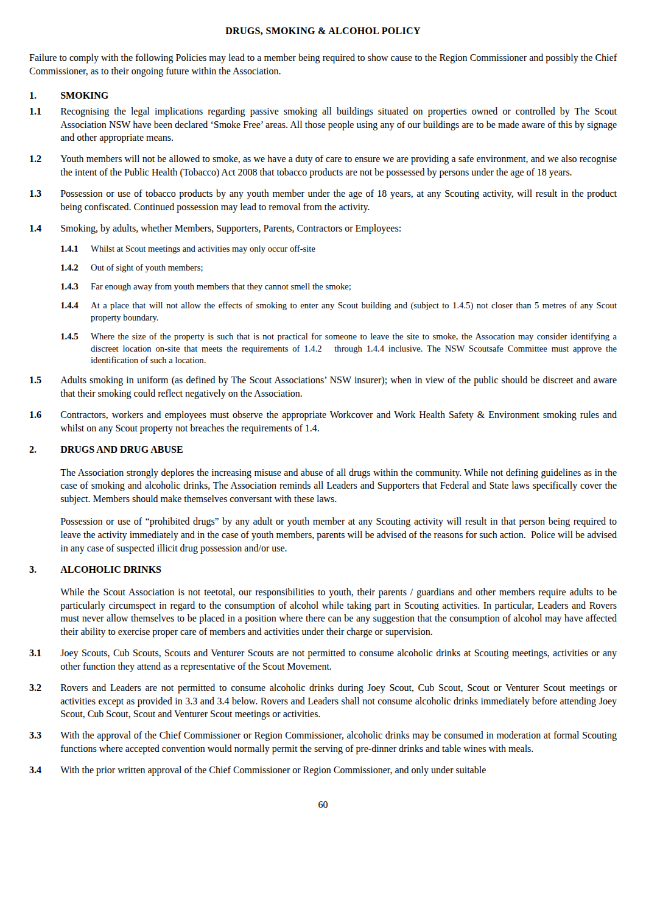Drugs, Smoking & Alcohol Policy
Failure to comply with the following Policies may lead to a member being required to show cause to the Region Commissioner and possibly the Chief Commissioner, as to their ongoing future within the Association.
1.
Smoking
1.1
Recognising the legal implications regarding passive smoking all buildings situated on properties owned or controlled by The Scout Association NSW have been declared ‘Smoke Free’ areas. All those people using any of our buildings are to be made aware of this by signage and other appropriate means.
1.2
Youth members will not be allowed to smoke, as we have a duty of care to ensure we are providing a safe environment, and we also recognise the intent of the Public Health (Tobacco) Act 2008 that tobacco products are not be possessed by persons under the age of 18 years.
1.3
Possession or use of tobacco products by any youth member under the age of 18 years, at any Scouting activity, will result in the product being confiscated. Continued possession may lead to removal from the activity.
1.4
Smoking, by adults, whether Members, Supporters, Parents, Contractors or Employees:
1.4.1
Whilst at Scout meetings and activities may only occur off-site
1.4.2
Out of sight of youth members;
1.4.3
Far enough away from youth members that they cannot smell the smoke;
1.4.4
At a place that will not allow the effects of smoking to enter any Scout building and (subject to 1.4.5) not closer than 5 metres of any Scout property boundary.
1.4.5
Where the size of the property is such that is not practical for someone to leave the site to smoke, the Assocation may consider identifying a discreet location on-site that meets the requirements of 1.4.2 through 1.4.4 inclusive. The NSW Scoutsafe Committee must approve the identification of such a location.
1.5
Adults smoking in uniform (as defined by The Scout Associations’ NSW insurer); when in view of the public should be discreet and aware that their smoking could reflect negatively on the Association.
1.6
Contractors, workers and employees must observe the appropriate Workcover and Work Health Safety & Environment smoking rules and whilst on any Scout property not breaches the requirements of 1.4.
2.
Drugs and Drug Abuse
The Association strongly deplores the increasing misuse and abuse of all drugs within the community. While not defining guidelines as in the case of smoking and alcoholic drinks, The Association reminds all Leaders and Supporters that Federal and State laws specifically cover the subject. Members should make themselves conversant with these laws.
Possession or use of “prohibited drugs” by any adult or youth member at any Scouting activity will result in that person being required to leave the activity immediately and in the case of youth members, parents will be advised of the reasons for such action. Police will be advised in any case of suspected illicit drug possession and/or use.
3.
Alcoholic Drinks
While the Scout Association is not teetotal, our responsibilities to youth, their parents / guardians and other members require adults to be particularly circumspect in regard to the consumption of alcohol while taking part in Scouting activities. In particular, Leaders and Rovers must never allow themselves to be placed in a position where there can be any suggestion that the consumption of alcohol may have affected their ability to exercise proper care of members and activities under their charge or supervision.
3.1
Joey Scouts, Cub Scouts, Scouts and Venturer Scouts are not permitted to consume alcoholic drinks at Scouting meetings, activities or any other function they attend as a representative of the Scout Movement.
3.2
Rovers and Leaders are not permitted to consume alcoholic drinks during Joey Scout, Cub Scout, Scout or Venturer Scout meetings or activities except as provided in 3.3 and 3.4 below. Rovers and Leaders shall not consume alcoholic drinks immediately before attending Joey Scout, Cub Scout, Scout and Venturer Scout meetings or activities.
3.3
With the approval of the Chief Commissioner or Region Commissioner, alcoholic drinks may be consumed in moderation at formal Scouting functions where accepted convention would normally permit the serving of pre-dinner drinks and table wines with meals.
3.4
With the prior written approval of the Chief Commissioner or Region Commissioner, and only under suitable
60